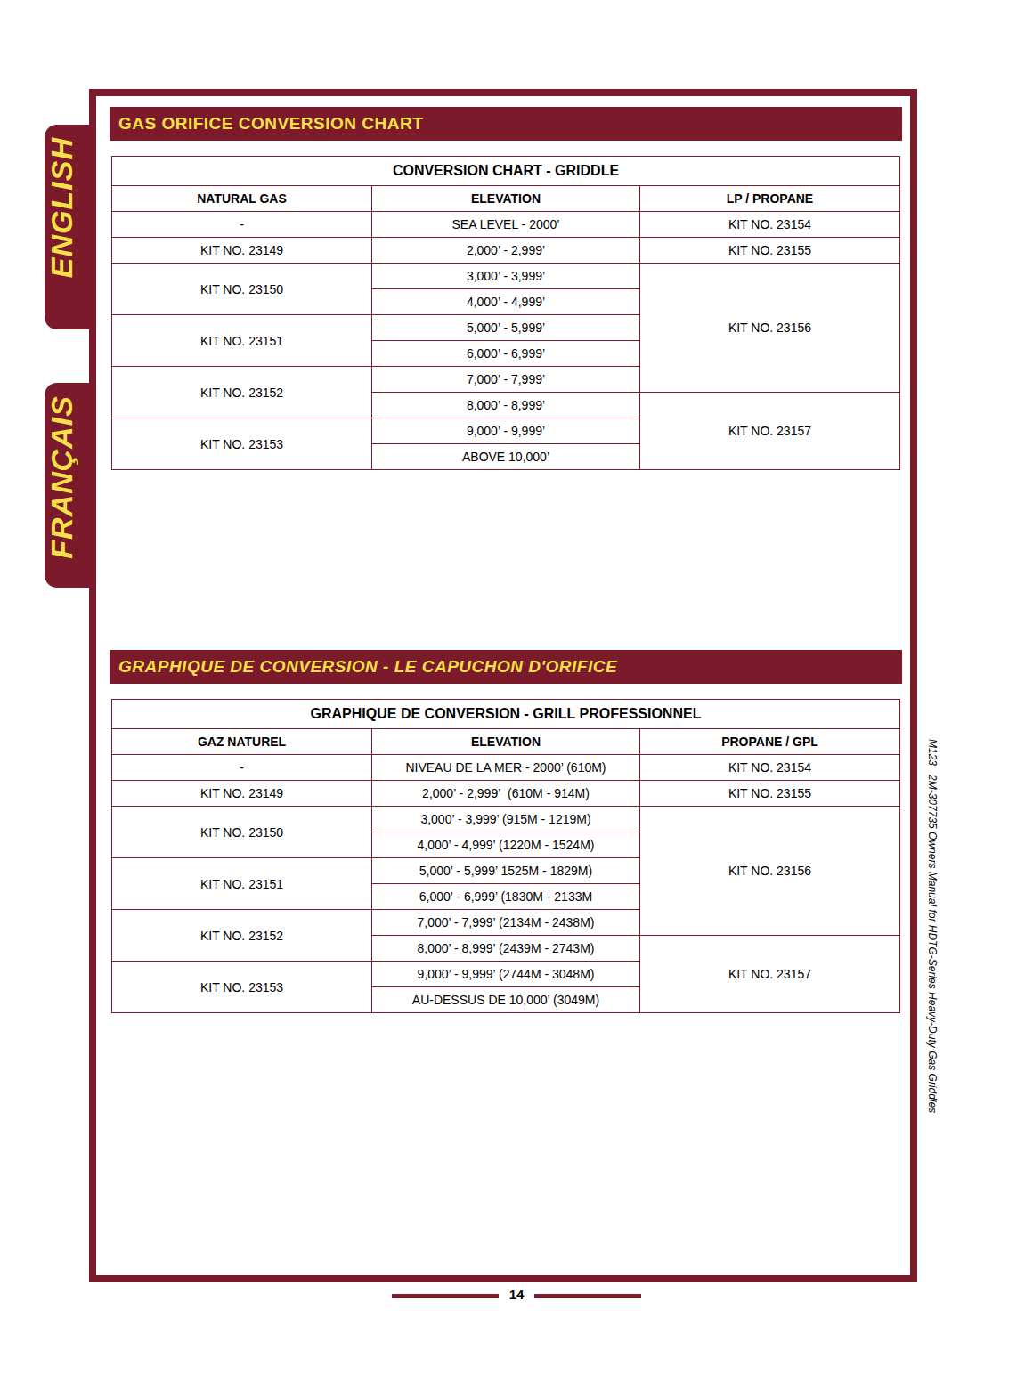ENGLISH
FRANÇAIS
GAS ORIFICE CONVERSION CHART
CONVERSION CHART - GRIDDLE
| NATURAL GAS | ELEVATION | LP / PROPANE |
| --- | --- | --- |
| - | SEA LEVEL - 2000’ | KIT NO. 23154 |
| KIT NO. 23149 | 2,000’ - 2,999’ | KIT NO. 23155 |
| KIT NO. 23150 | 3,000’ - 3,999’ | KIT NO. 23156 |
| 4,000’ - 4,999’ |
| KIT NO. 23151 | 5,000’ - 5,999’ |
| 6,000’ - 6,999’ |
| KIT NO. 23152 | 7,000’ - 7,999’ |
| 8,000’ - 8,999’ | KIT NO. 23157 |
| KIT NO. 23153 | 9,000’ - 9,999’ |
| ABOVE 10,000’ |
GRAPHIQUE DE CONVERSION - LE CAPUCHON D'ORIFICE
GRAPHIQUE DE CONVERSION - GRILL PROFESSIONNEL
| GAZ NATUREL | ELEVATION | PROPANE / GPL |
| --- | --- | --- |
| - | NIVEAU DE LA MER - 2000’ (610M) | KIT NO. 23154 |
| KIT NO. 23149 | 2,000’ - 2,999’ (610M - 914M) | KIT NO. 23155 |
| KIT NO. 23150 | 3,000’ - 3,999’ (915M - 1219M) | KIT NO. 23156 |
| 4,000’ - 4,999’ (1220M - 1524M) |
| KIT NO. 23151 | 5,000’ - 5,999’ 1525M - 1829M) |
| 6,000’ - 6,999’ (1830M - 2133M |
| KIT NO. 23152 | 7,000’ - 7,999’ (2134M - 2438M) |
| 8,000’ - 8,999’ (2439M - 2743M) | KIT NO. 23157 |
| KIT NO. 23153 | 9,000’ - 9,999’ (2744M - 3048M) |
| AU-DESSUS DE 10,000’ (3049M) |
M123 2M-307735 Owners Manual for HDTG-Series Heavy-Duty Gas Griddles
14